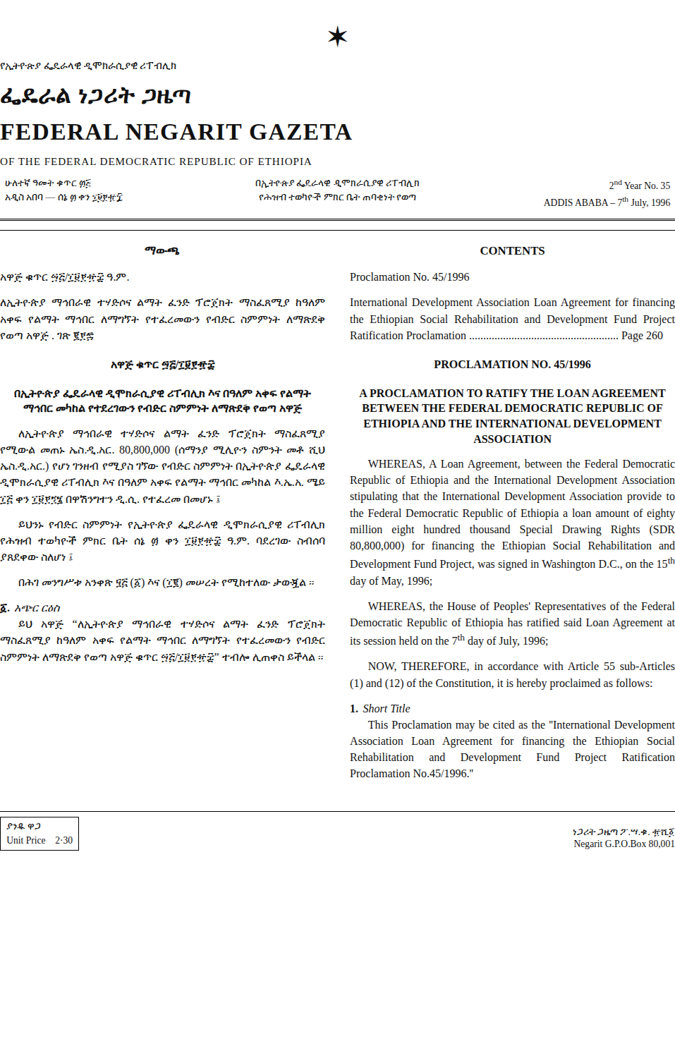✶
የኢትዮጵያ ፌዴራላዊ ዲሞክራሲያዊ ሪፐብሊክ
ፌዴራል ነጋሪት ጋዜጣ
FEDERAL NEGARIT GAZETA
OF THE FEDERAL DEMOCRATIC REPUBLIC OF ETHIOPIA
| ሁለተኛ ዓመት ቁጥር ፴፭ አዲስ አበባ — ሰኔ ፴ ቀን ፲፱፻፹፰ | በኢትዮጵያ ፌዴራላዊ ዲሞክራሲያዊ ሪፐብሊክ የሕዝብ ተወካዮች ምክር ቤት ጠባቂነት የወጣ | 2 nd Year No. 35 ADDIS ABABA – 7 th July, 1996 |
ማውጫ
አዋጅ ቁጥር ፵፭/፲፱፻፹፰ ዓ.ም.
ለኢትዮጵያ ማኅበራዊ ተሃድሶና ልማት ፈንድ ፕሮጀክት ማስፈጸሚያ ከዓለም አቀፍ የልማት ማኅበር ለማግኘት የተፈረመውን የብድር ስምምነት ለማጽደቅ የወጣ አዋጅ . ገጽ ፪፻፷
አዋጅ ቁጥር ፵፭/፲፱፻፹፰
በኢትዮጵያ ፌዴራላዊ ዲሞክራሲያዊ ሪፐብሊክ እና በዓለም አቀፍ የልማት ማኅበር መካከል የተደረገውን የብድር ስምምነት ለማጽደቅ የወጣ አዋጅ
ለኢትዮጵያ ማኅበራዊ ተሃድሶና ልማት ፈንድ ፕሮጀክት ማስፈጸሚያ የሚውል መጠኑ ኤስ.ዲ.አር. 80,800,000 (ሰማንያ ሚሊዮን ስምንት መቶ ሺህ ኤስ.ዲ.አር.) የሆነ ገንዘብ የሚያስ ገኘው የብድር ስምምነት በኢትዮጵያ ፌዴራላዊ ዲሞክራሲያዊ ሪፐብሊክ እና በዓለም አቀፍ የልማት ማኅበር መካከል እ.ኤ.አ. ሜይ ፲፭ ቀን ፲፱፻፺፮ በዋሽንግተን ዲ.ሲ. የተፈረመ በመሆኑ ፤
ይህንኑ የብድር ስምምነት የኢትዮጵያ ፌዴራላዊ ዲሞክራሲያዊ ሪፐብሊክ የሕዝብ ተወካዮች ምክር ቤት ሰኔ ፴ ቀን ፲፱፻፹፰ ዓ.ም. ባደረገው ስብሰባ ያጸደቀው ስለሆነ ፤
በሕገ መንግሥቱ አንቀጽ ፶፭ (፩) እና (፲፪) መሠረት የሚከተለው ታውጇል ።
፩. አጭር ርዕስ
ይህ አዋጅ “ለኢትዮጵያ ማኅበራዊ ተሃድሶና ልማት ፈንድ ፕሮጀክት ማስፈጸሚያ ከዓለም አቀፍ የልማት ማኅበር ለማግኘት የተፈረመውን የብድር ስምምነት ለማጽደቅ የወጣ አዋጅ ቁጥር ፵፭/፲፱፻፹፰” ተብሎ ሊጠቀስ ይችላል ።
CONTENTS
Proclamation No. 45/1996
International Development Association Loan Agreement for financing the Ethiopian Social Rehabilitation and Development Fund Project Ratification Proclamation ..................................................... Page 260
PROCLAMATION NO. 45/1996
A PROCLAMATION TO RATIFY THE LOAN AGREEMENT BETWEEN THE FEDERAL DEMOCRATIC REPUBLIC OF ETHIOPIA AND THE INTERNATIONAL DEVELOPMENT ASSOCIATION
WHEREAS, A Loan Agreement, between the Federal Democratic Republic of Ethiopia and the International Development Association stipulating that the International Development Association provide to the Federal Democratic Republic of Ethiopia a loan amount of eighty million eight hundred thousand Special Drawing Rights (SDR 80,800,000) for financing the Ethiopian Social Rehabilitation and Development Fund Project, was signed in Washington D.C., on the 15th day of May, 1996;
WHEREAS, the House of Peoples' Representatives of the Federal Democratic Republic of Ethiopia has ratified said Loan Agreement at its session held on the 7th day of July, 1996;
NOW, THEREFORE, in accordance with Article 55 sub-Articles (1) and (12) of the Constitution, it is hereby proclaimed as follows:
1. Short Title
This Proclamation may be cited as the ''International Development Association Loan Agreement for financing the Ethiopian Social Rehabilitation and Development Fund Project Ratification Proclamation No.45/1996.''
ያንዱ ዋጋ
Unit Price 2·30
ነጋሪት ጋዜጣ ፖ.ሣ.ቁ. ፹ሺ፩
Negarit G.P.O.Box 80,001